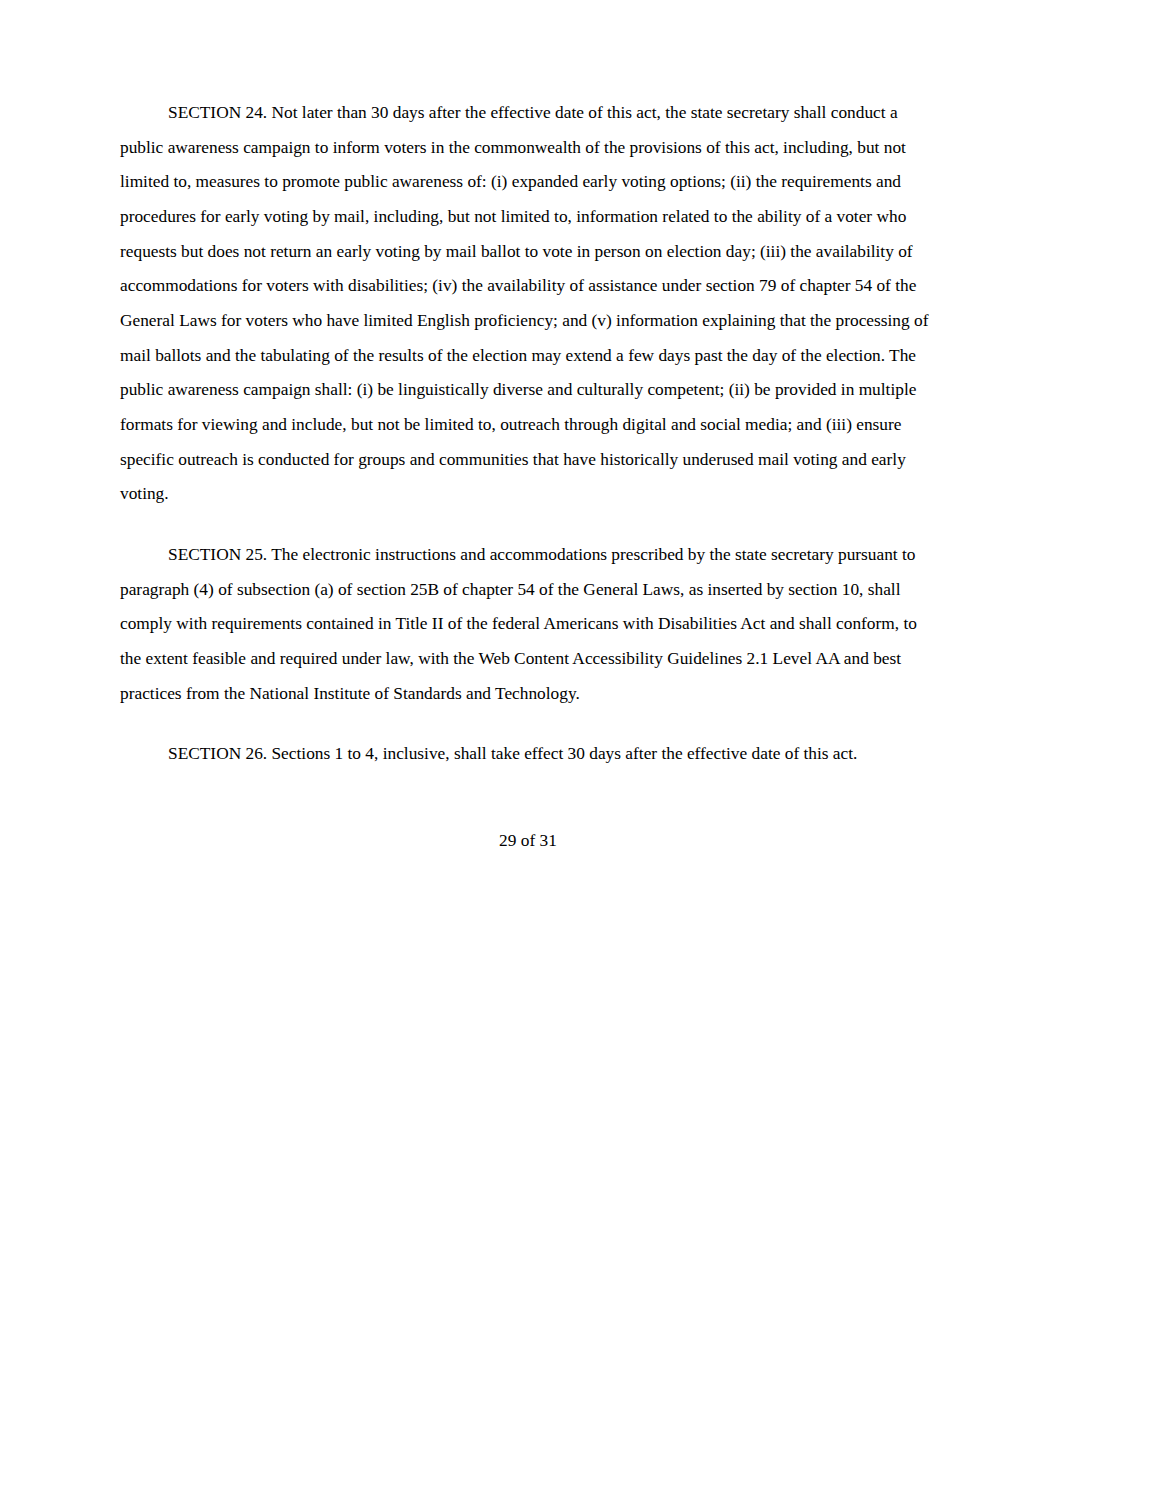SECTION 24. Not later than 30 days after the effective date of this act, the state secretary shall conduct a public awareness campaign to inform voters in the commonwealth of the provisions of this act, including, but not limited to, measures to promote public awareness of: (i) expanded early voting options; (ii) the requirements and procedures for early voting by mail, including, but not limited to, information related to the ability of a voter who requests but does not return an early voting by mail ballot to vote in person on election day; (iii) the availability of accommodations for voters with disabilities; (iv) the availability of assistance under section 79 of chapter 54 of the General Laws for voters who have limited English proficiency; and (v) information explaining that the processing of mail ballots and the tabulating of the results of the election may extend a few days past the day of the election. The public awareness campaign shall: (i) be linguistically diverse and culturally competent; (ii) be provided in multiple formats for viewing and include, but not be limited to, outreach through digital and social media; and (iii) ensure specific outreach is conducted for groups and communities that have historically underused mail voting and early voting.
SECTION 25. The electronic instructions and accommodations prescribed by the state secretary pursuant to paragraph (4) of subsection (a) of section 25B of chapter 54 of the General Laws, as inserted by section 10, shall comply with requirements contained in Title II of the federal Americans with Disabilities Act and shall conform, to the extent feasible and required under law, with the Web Content Accessibility Guidelines 2.1 Level AA and best practices from the National Institute of Standards and Technology.
SECTION 26. Sections 1 to 4, inclusive, shall take effect 30 days after the effective date of this act.
29 of 31